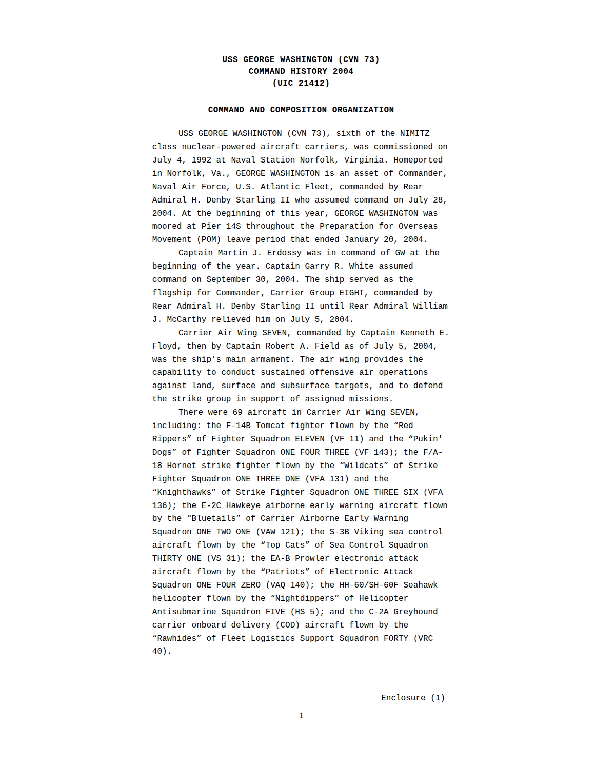USS GEORGE WASHINGTON (CVN 73) COMMAND HISTORY 2004 (UIC 21412)
COMMAND AND COMPOSITION ORGANIZATION
USS GEORGE WASHINGTON (CVN 73), sixth of the NIMITZ class nuclear-powered aircraft carriers, was commissioned on July 4, 1992 at Naval Station Norfolk, Virginia. Homeported in Norfolk, Va., GEORGE WASHINGTON is an asset of Commander, Naval Air Force, U.S. Atlantic Fleet, commanded by Rear Admiral H. Denby Starling II who assumed command on July 28, 2004. At the beginning of this year, GEORGE WASHINGTON was moored at Pier 14S throughout the Preparation for Overseas Movement (POM) leave period that ended January 20, 2004.
Captain Martin J. Erdossy was in command of GW at the beginning of the year. Captain Garry R. White assumed command on September 30, 2004. The ship served as the flagship for Commander, Carrier Group EIGHT, commanded by Rear Admiral H. Denby Starling II until Rear Admiral William J. McCarthy relieved him on July 5, 2004.
Carrier Air Wing SEVEN, commanded by Captain Kenneth E. Floyd, then by Captain Robert A. Field as of July 5, 2004, was the ship's main armament. The air wing provides the capability to conduct sustained offensive air operations against land, surface and subsurface targets, and to defend the strike group in support of assigned missions.
There were 69 aircraft in Carrier Air Wing SEVEN, including: the F-14B Tomcat fighter flown by the “Red Rippers” of Fighter Squadron ELEVEN (VF 11) and the “Pukin' Dogs” of Fighter Squadron ONE FOUR THREE (VF 143); the F/A-18 Hornet strike fighter flown by the “Wildcats” of Strike Fighter Squadron ONE THREE ONE (VFA 131) and the “Knighthawks” of Strike Fighter Squadron ONE THREE SIX (VFA 136); the E-2C Hawkeye airborne early warning aircraft flown by the “Bluetails” of Carrier Airborne Early Warning Squadron ONE TWO ONE (VAW 121); the S-3B Viking sea control aircraft flown by the “Top Cats” of Sea Control Squadron THIRTY ONE (VS 31); the EA-B Prowler electronic attack aircraft flown by the “Patriots” of Electronic Attack Squadron ONE FOUR ZERO (VAQ 140); the HH-60/SH-60F Seahawk helicopter flown by the “Nightdippers” of Helicopter Antisubmarine Squadron FIVE (HS 5); and the C-2A Greyhound carrier onboard delivery (COD) aircraft flown by the “Rawhides” of Fleet Logistics Support Squadron FORTY (VRC 40).
Enclosure (1)
1